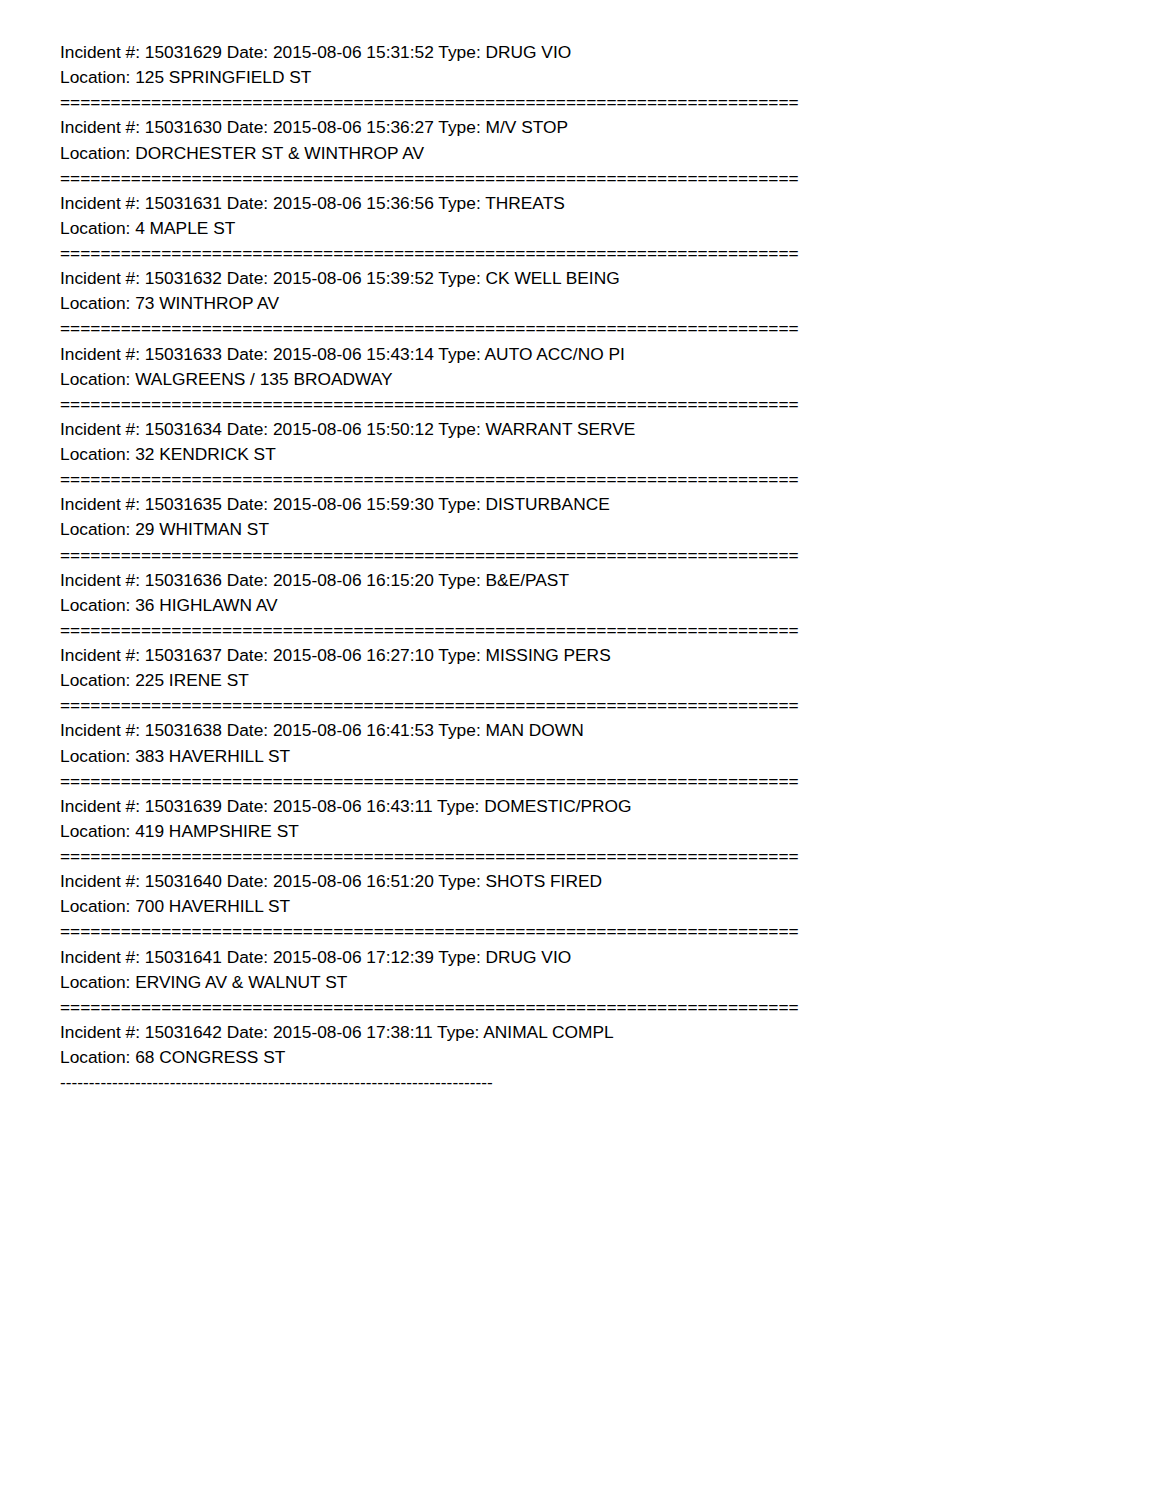Incident #: 15031629 Date: 2015-08-06 15:31:52 Type: DRUG VIO
Location: 125 SPRINGFIELD ST
=========================================================================
Incident #: 15031630 Date: 2015-08-06 15:36:27 Type: M/V STOP
Location: DORCHESTER ST & WINTHROP AV
=========================================================================
Incident #: 15031631 Date: 2015-08-06 15:36:56 Type: THREATS
Location: 4 MAPLE ST
=========================================================================
Incident #: 15031632 Date: 2015-08-06 15:39:52 Type: CK WELL BEING
Location: 73 WINTHROP AV
=========================================================================
Incident #: 15031633 Date: 2015-08-06 15:43:14 Type: AUTO ACC/NO PI
Location: WALGREENS / 135 BROADWAY
=========================================================================
Incident #: 15031634 Date: 2015-08-06 15:50:12 Type: WARRANT SERVE
Location: 32 KENDRICK ST
=========================================================================
Incident #: 15031635 Date: 2015-08-06 15:59:30 Type: DISTURBANCE
Location: 29 WHITMAN ST
=========================================================================
Incident #: 15031636 Date: 2015-08-06 16:15:20 Type: B&E/PAST
Location: 36 HIGHLAWN AV
=========================================================================
Incident #: 15031637 Date: 2015-08-06 16:27:10 Type: MISSING PERS
Location: 225 IRENE ST
=========================================================================
Incident #: 15031638 Date: 2015-08-06 16:41:53 Type: MAN DOWN
Location: 383 HAVERHILL ST
=========================================================================
Incident #: 15031639 Date: 2015-08-06 16:43:11 Type: DOMESTIC/PROG
Location: 419 HAMPSHIRE ST
=========================================================================
Incident #: 15031640 Date: 2015-08-06 16:51:20 Type: SHOTS FIRED
Location: 700 HAVERHILL ST
=========================================================================
Incident #: 15031641 Date: 2015-08-06 17:12:39 Type: DRUG VIO
Location: ERVING AV & WALNUT ST
=========================================================================
Incident #: 15031642 Date: 2015-08-06 17:38:11 Type: ANIMAL COMPL
Location: 68 CONGRESS ST
---------------------------------------------------------------------------